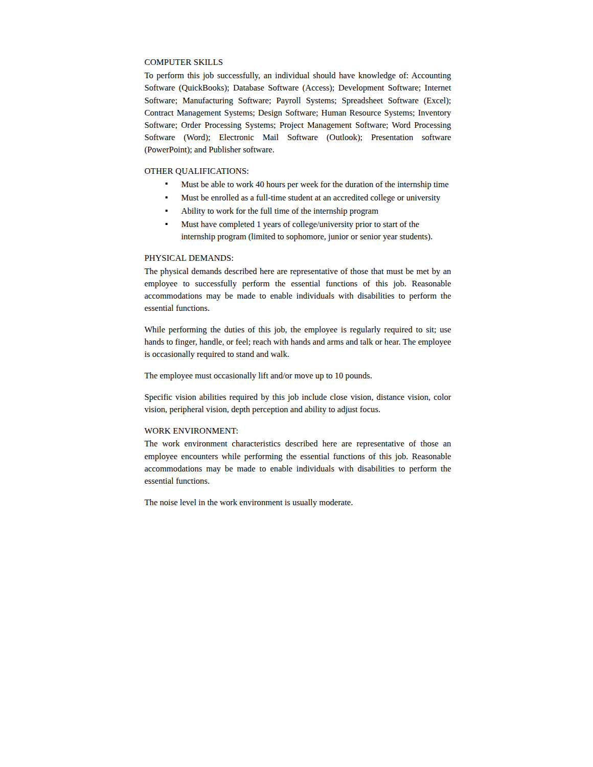COMPUTER SKILLS
To perform this job successfully, an individual should have knowledge of: Accounting Software (QuickBooks); Database Software (Access); Development Software; Internet Software; Manufacturing Software; Payroll Systems; Spreadsheet Software (Excel); Contract Management Systems; Design Software; Human Resource Systems; Inventory Software; Order Processing Systems; Project Management Software; Word Processing Software (Word); Electronic Mail Software (Outlook); Presentation software (PowerPoint); and Publisher software.
OTHER QUALIFICATIONS:
Must be able to work 40 hours per week for the duration of the internship time
Must be enrolled as a full-time student at an accredited college or university
Ability to work for the full time of the internship program
Must have completed 1 years of college/university prior to start of the internship program (limited to sophomore, junior or senior year students).
PHYSICAL DEMANDS:
The physical demands described here are representative of those that must be met by an employee to successfully perform the essential functions of this job. Reasonable accommodations may be made to enable individuals with disabilities to perform the essential functions.
While performing the duties of this job, the employee is regularly required to sit; use hands to finger, handle, or feel; reach with hands and arms and talk or hear. The employee is occasionally required to stand and walk.
The employee must occasionally lift and/or move up to 10 pounds.
Specific vision abilities required by this job include close vision, distance vision, color vision, peripheral vision, depth perception and ability to adjust focus.
WORK ENVIRONMENT:
The work environment characteristics described here are representative of those an employee encounters while performing the essential functions of this job. Reasonable accommodations may be made to enable individuals with disabilities to perform the essential functions.
The noise level in the work environment is usually moderate.